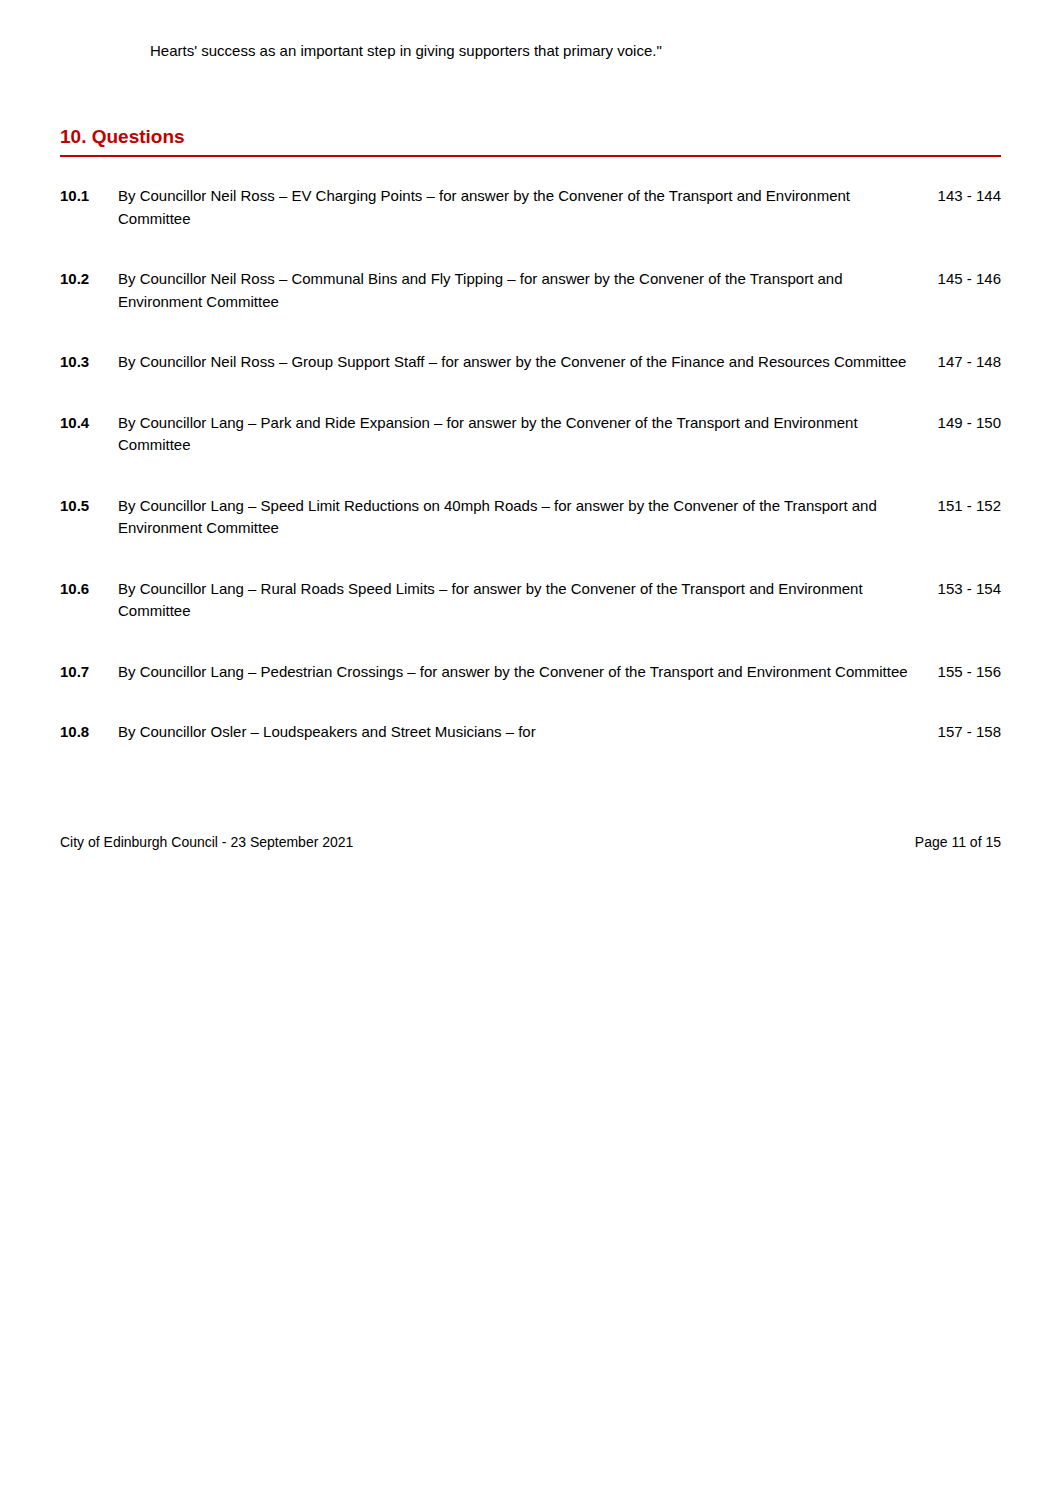Hearts' success as an important step in giving supporters that primary voice."
10. Questions
| 10.1 | By Councillor Neil Ross – EV Charging Points – for answer by the Convener of the Transport and Environment Committee | 143 - 144 |
| 10.2 | By Councillor Neil Ross – Communal Bins and Fly Tipping – for answer by the Convener of the Transport and Environment Committee | 145 - 146 |
| 10.3 | By Councillor Neil Ross – Group Support Staff – for answer by the Convener of the Finance and Resources Committee | 147 - 148 |
| 10.4 | By Councillor Lang – Park and Ride Expansion – for answer by the Convener of the Transport and Environment Committee | 149 - 150 |
| 10.5 | By Councillor Lang – Speed Limit Reductions on 40mph Roads – for answer by the Convener of the Transport and Environment Committee | 151 - 152 |
| 10.6 | By Councillor Lang – Rural Roads Speed Limits – for answer by the Convener of the Transport and Environment Committee | 153 - 154 |
| 10.7 | By Councillor Lang – Pedestrian Crossings – for answer by the Convener of the Transport and Environment Committee | 155 - 156 |
| 10.8 | By Councillor Osler – Loudspeakers and Street Musicians – for | 157 - 158 |
City of Edinburgh Council - 23 September 2021 Page 11 of 15